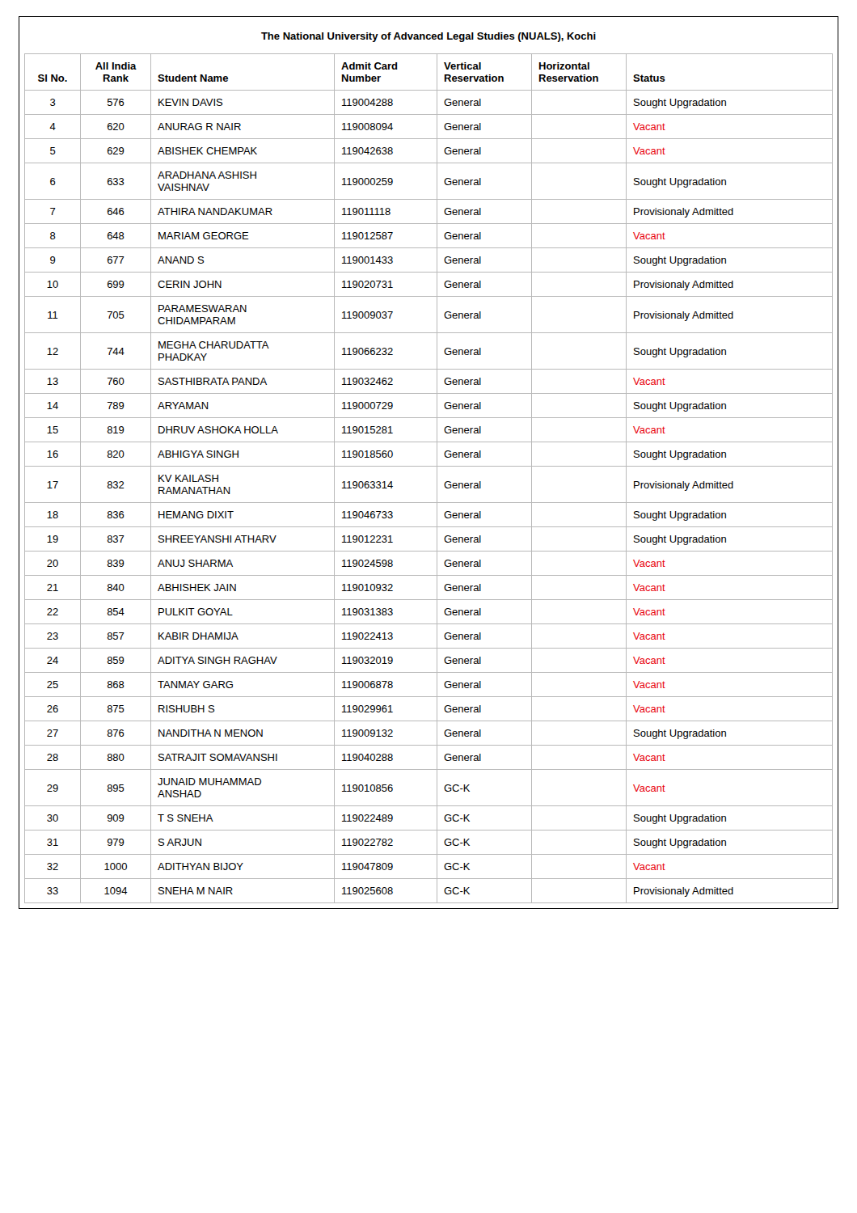The National University of Advanced Legal Studies (NUALS), Kochi
| Sl No. | All India Rank | Student Name | Admit Card Number | Vertical Reservation | Horizontal Reservation | Status |
| --- | --- | --- | --- | --- | --- | --- |
| 3 | 576 | KEVIN DAVIS | 119004288 | General | | Sought Upgradation |
| 4 | 620 | ANURAG R NAIR | 119008094 | General | | Vacant |
| 5 | 629 | ABISHEK CHEMPAK | 119042638 | General | | Vacant |
| 6 | 633 | ARADHANA ASHISH VAISHNAV | 119000259 | General | | Sought Upgradation |
| 7 | 646 | ATHIRA NANDAKUMAR | 119011118 | General | | Provisionaly Admitted |
| 8 | 648 | MARIAM GEORGE | 119012587 | General | | Vacant |
| 9 | 677 | ANAND S | 119001433 | General | | Sought Upgradation |
| 10 | 699 | CERIN JOHN | 119020731 | General | | Provisionaly Admitted |
| 11 | 705 | PARAMESWARAN CHIDAMPARAM | 119009037 | General | | Provisionaly Admitted |
| 12 | 744 | MEGHA CHARUDATTA PHADKAY | 119066232 | General | | Sought Upgradation |
| 13 | 760 | SASTHIBRATA PANDA | 119032462 | General | | Vacant |
| 14 | 789 | ARYAMAN | 119000729 | General | | Sought Upgradation |
| 15 | 819 | DHRUV ASHOKA HOLLA | 119015281 | General | | Vacant |
| 16 | 820 | ABHIGYA SINGH | 119018560 | General | | Sought Upgradation |
| 17 | 832 | KV KAILASH RAMANATHAN | 119063314 | General | | Provisionaly Admitted |
| 18 | 836 | HEMANG DIXIT | 119046733 | General | | Sought Upgradation |
| 19 | 837 | SHREEYANSHI ATHARV | 119012231 | General | | Sought Upgradation |
| 20 | 839 | ANUJ SHARMA | 119024598 | General | | Vacant |
| 21 | 840 | ABHISHEK JAIN | 119010932 | General | | Vacant |
| 22 | 854 | PULKIT GOYAL | 119031383 | General | | Vacant |
| 23 | 857 | KABIR DHAMIJA | 119022413 | General | | Vacant |
| 24 | 859 | ADITYA SINGH RAGHAV | 119032019 | General | | Vacant |
| 25 | 868 | TANMAY GARG | 119006878 | General | | Vacant |
| 26 | 875 | RISHUBH S | 119029961 | General | | Vacant |
| 27 | 876 | NANDITHA N MENON | 119009132 | General | | Sought Upgradation |
| 28 | 880 | SATRAJIT SOMAVANSHI | 119040288 | General | | Vacant |
| 29 | 895 | JUNAID MUHAMMAD ANSHAD | 119010856 | GC-K | | Vacant |
| 30 | 909 | T S SNEHA | 119022489 | GC-K | | Sought Upgradation |
| 31 | 979 | S ARJUN | 119022782 | GC-K | | Sought Upgradation |
| 32 | 1000 | ADITHYAN BIJOY | 119047809 | GC-K | | Vacant |
| 33 | 1094 | SNEHA M NAIR | 119025608 | GC-K | | Provisionaly Admitted |